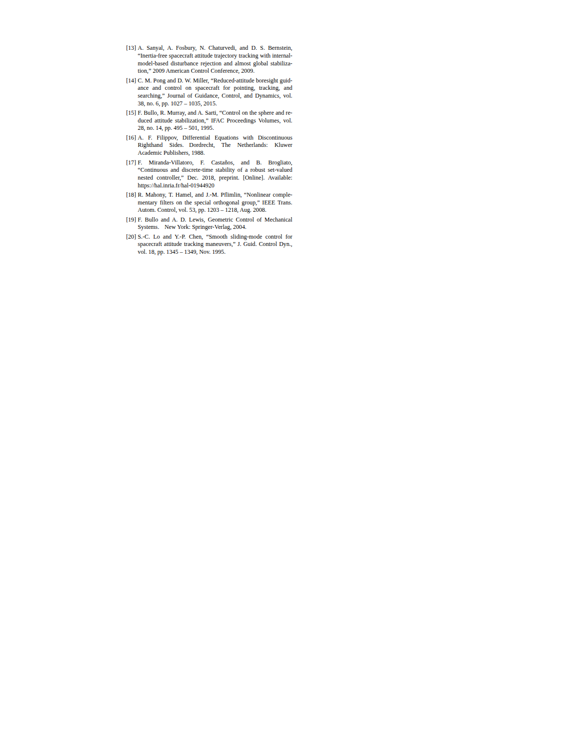[13] A. Sanyal, A. Fosbury, N. Chaturvedi, and D. S. Bernstein, “Inertia-free spacecraft attitude trajectory tracking with internal-model-based disturbance rejection and almost global stabilization,” 2009 American Control Conference, 2009.
[14] C. M. Pong and D. W. Miller, “Reduced-attitude boresight guidance and control on spacecraft for pointing, tracking, and searching,” Journal of Guidance, Control, and Dynamics, vol. 38, no. 6, pp. 1027 – 1035, 2015.
[15] F. Bullo, R. Murray, and A. Sarti, “Control on the sphere and reduced attitude stabilization,” IFAC Proceedings Volumes, vol. 28, no. 14, pp. 495 – 501, 1995.
[16] A. F. Filippov, Differential Equations with Discontinuous Righthand Sides. Dordrecht, The Netherlands: Kluwer Academic Publishers, 1988.
[17] F. Miranda-Villatoro, F. Castaños, and B. Brogliato, “Continuous and discrete-time stability of a robust set-valued nested controller,” Dec. 2018, preprint. [Online]. Available: https://hal.inria.fr/hal-01944920
[18] R. Mahony, T. Hamel, and J.-M. Pflimlin, “Nonlinear complementary filters on the special orthogonal group,” IEEE Trans. Autom. Control, vol. 53, pp. 1203 – 1218, Aug. 2008.
[19] F. Bullo and A. D. Lewis, Geometric Control of Mechanical Systems. New York: Springer-Verlag, 2004.
[20] S.-C. Lo and Y.-P. Chen, “Smooth sliding-mode control for spacecraft attitude tracking maneuvers,” J. Guid. Control Dyn., vol. 18, pp. 1345 – 1349, Nov. 1995.